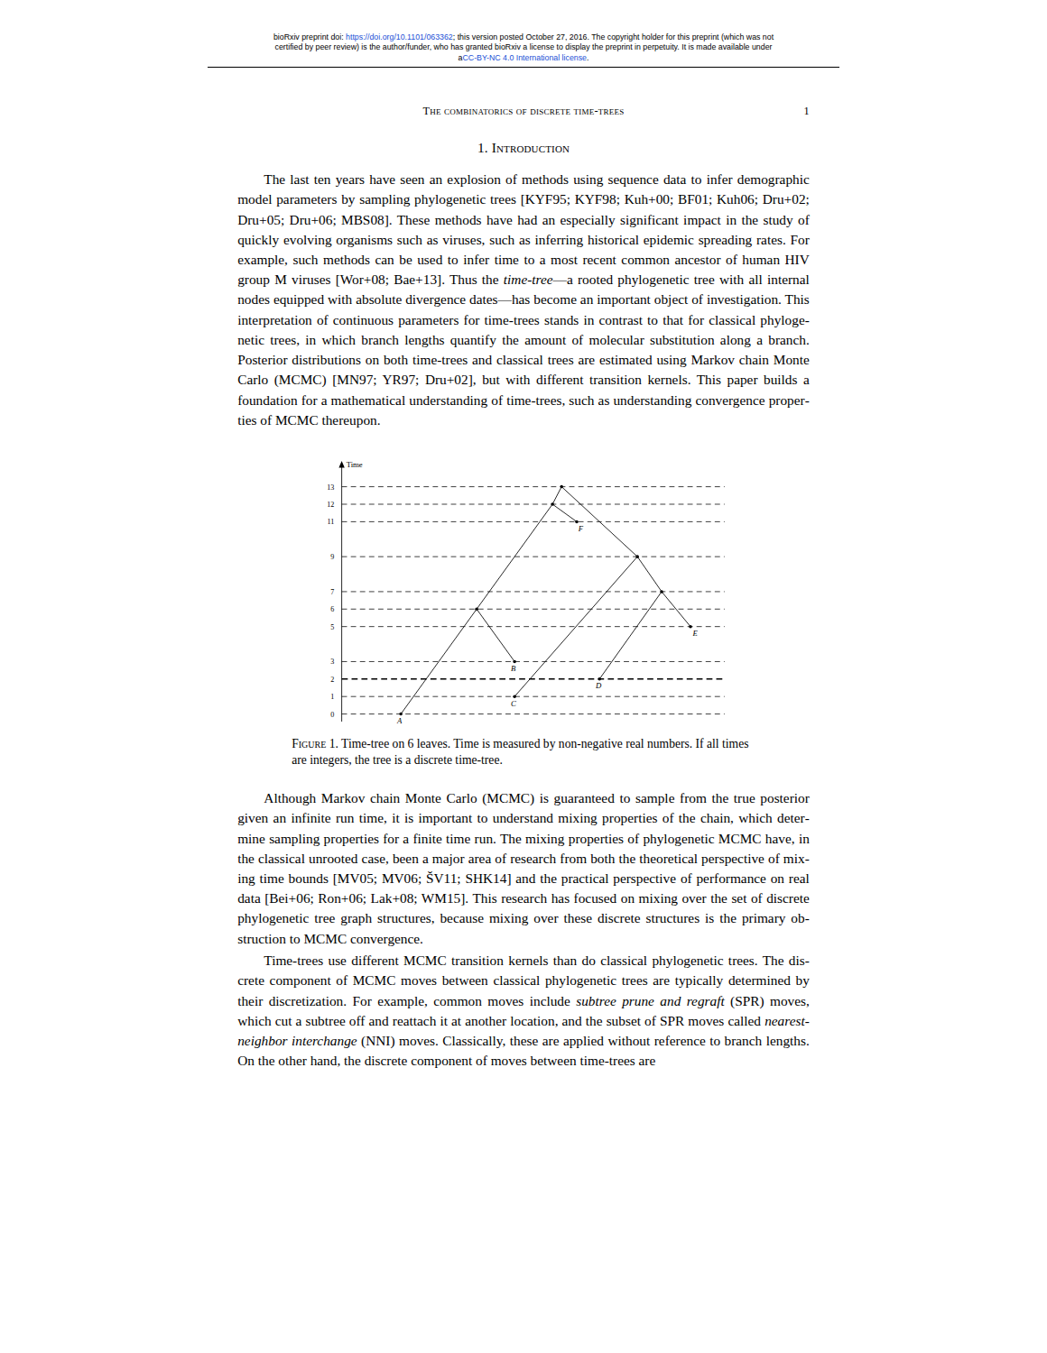bioRxiv preprint doi: https://doi.org/10.1101/063362; this version posted October 27, 2016. The copyright holder for this preprint (which was not
certified by peer review) is the author/funder, who has granted bioRxiv a license to display the preprint in perpetuity. It is made available under
aCC-BY-NC 4.0 International license.
The combinatorics of discrete time-trees 1
1. Introduction
The last ten years have seen an explosion of methods using sequence data to infer demographic model parameters by sampling phylogenetic trees [KYF95; KYF98; Kuh+00; BF01; Kuh06; Dru+02; Dru+05; Dru+06; MBS08]. These methods have had an especially significant impact in the study of quickly evolving organisms such as viruses, such as inferring historical epidemic spreading rates. For example, such methods can be used to infer time to a most recent common ancestor of human HIV group M viruses [Wor+08; Bae+13]. Thus the time-tree—a rooted phylogenetic tree with all internal nodes equipped with absolute divergence dates—has become an important object of investigation. This interpretation of continuous parameters for time-trees stands in contrast to that for classical phylogenetic trees, in which branch lengths quantify the amount of molecular substitution along a branch. Posterior distributions on both time-trees and classical trees are estimated using Markov chain Monte Carlo (MCMC) [MN97; YR97; Dru+02], but with different transition kernels. This paper builds a foundation for a mathematical understanding of time-trees, such as understanding convergence properties of MCMC thereupon.
Time 13 12 11 9 7 6 5 3 2 1 0 A B C D E F
Figure 1. Time-tree on 6 leaves. Time is measured by non-negative real numbers. If all times are integers, the tree is a discrete time-tree.
Although Markov chain Monte Carlo (MCMC) is guaranteed to sample from the true posterior given an infinite run time, it is important to understand mixing properties of the chain, which determine sampling properties for a finite time run. The mixing properties of phylogenetic MCMC have, in the classical unrooted case, been a major area of research from both the theoretical perspective of mixing time bounds [MV05; MV06; ŠV11; SHK14] and the practical perspective of performance on real data [Bei+06; Ron+06; Lak+08; WM15]. This research has focused on mixing over the set of discrete phylogenetic tree graph structures, because mixing over these discrete structures is the primary obstruction to MCMC convergence.
Time-trees use different MCMC transition kernels than do classical phylogenetic trees. The discrete component of MCMC moves between classical phylogenetic trees are typically determined by their discretization. For example, common moves include subtree prune and regraft (SPR) moves, which cut a subtree off and reattach it at another location, and the subset of SPR moves called nearest-neighbor interchange (NNI) moves. Classically, these are applied without reference to branch lengths. On the other hand, the discrete component of moves between time-trees are